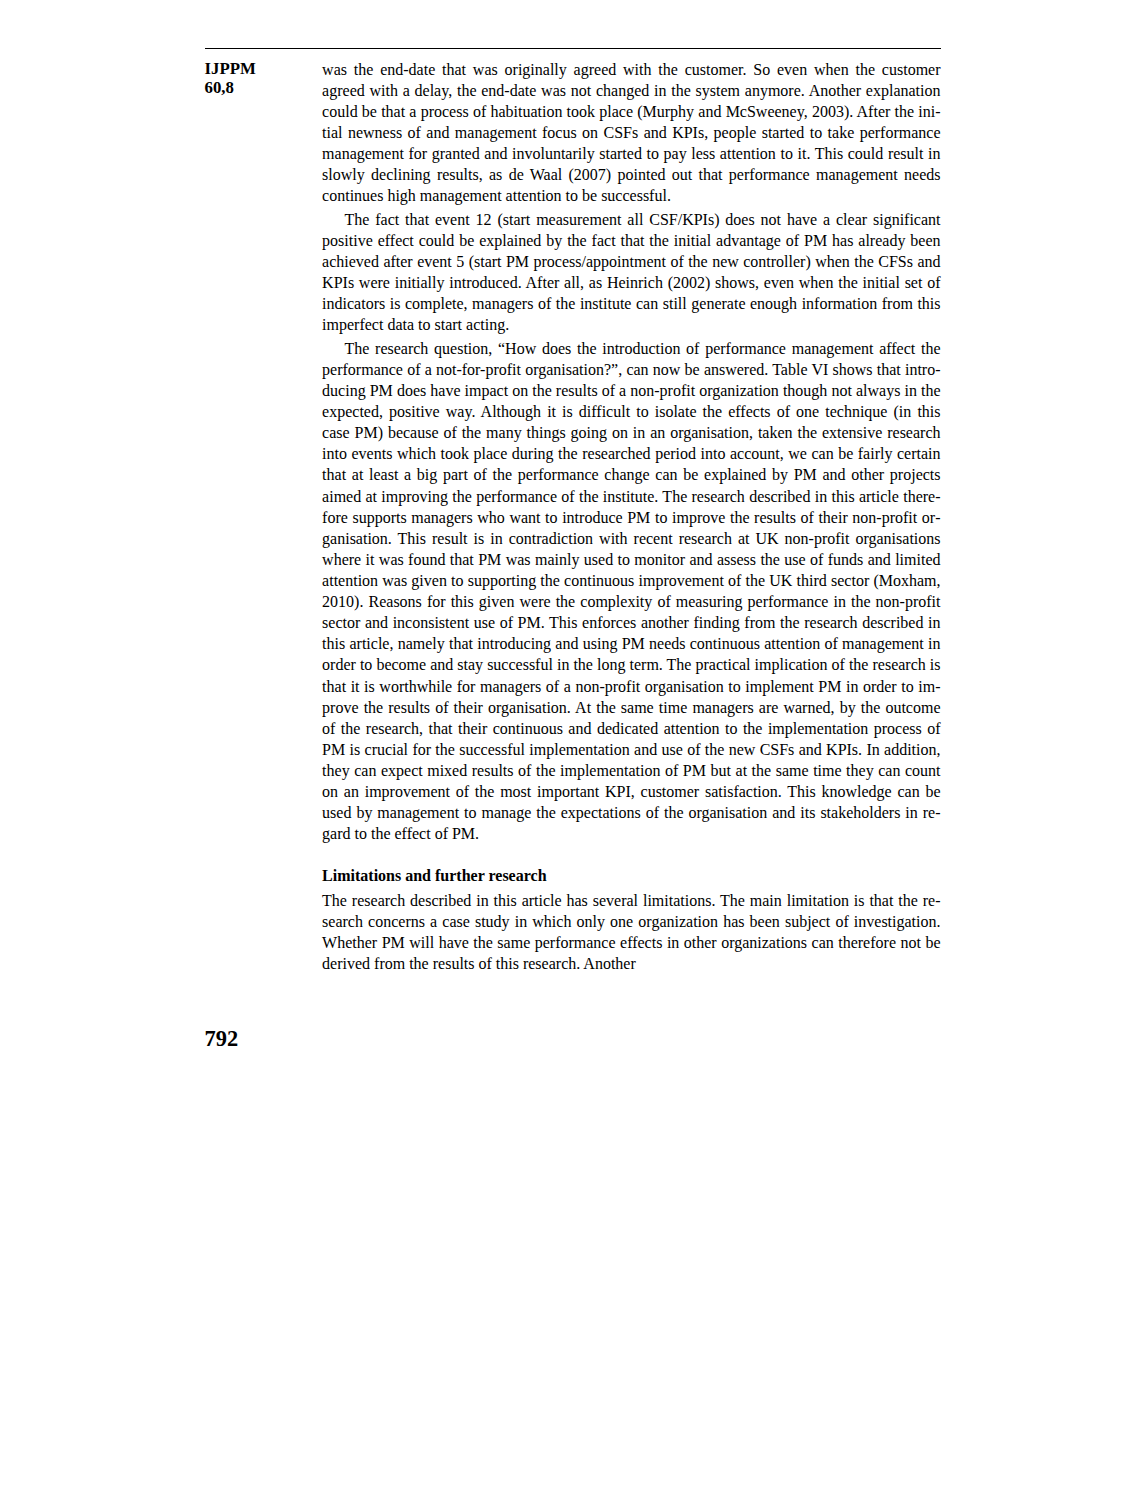IJPPM
60,8
was the end-date that was originally agreed with the customer. So even when the customer agreed with a delay, the end-date was not changed in the system anymore. Another explanation could be that a process of habituation took place (Murphy and McSweeney, 2003). After the initial newness of and management focus on CSFs and KPIs, people started to take performance management for granted and involuntarily started to pay less attention to it. This could result in slowly declining results, as de Waal (2007) pointed out that performance management needs continues high management attention to be successful.
The fact that event 12 (start measurement all CSF/KPIs) does not have a clear significant positive effect could be explained by the fact that the initial advantage of PM has already been achieved after event 5 (start PM process/appointment of the new controller) when the CFSs and KPIs were initially introduced. After all, as Heinrich (2002) shows, even when the initial set of indicators is complete, managers of the institute can still generate enough information from this imperfect data to start acting.
The research question, “How does the introduction of performance management affect the performance of a not-for-profit organisation?”, can now be answered. Table VI shows that introducing PM does have impact on the results of a non-profit organization though not always in the expected, positive way. Although it is difficult to isolate the effects of one technique (in this case PM) because of the many things going on in an organisation, taken the extensive research into events which took place during the researched period into account, we can be fairly certain that at least a big part of the performance change can be explained by PM and other projects aimed at improving the performance of the institute. The research described in this article therefore supports managers who want to introduce PM to improve the results of their non-profit organisation. This result is in contradiction with recent research at UK non-profit organisations where it was found that PM was mainly used to monitor and assess the use of funds and limited attention was given to supporting the continuous improvement of the UK third sector (Moxham, 2010). Reasons for this given were the complexity of measuring performance in the non-profit sector and inconsistent use of PM. This enforces another finding from the research described in this article, namely that introducing and using PM needs continuous attention of management in order to become and stay successful in the long term. The practical implication of the research is that it is worthwhile for managers of a non-profit organisation to implement PM in order to improve the results of their organisation. At the same time managers are warned, by the outcome of the research, that their continuous and dedicated attention to the implementation process of PM is crucial for the successful implementation and use of the new CSFs and KPIs. In addition, they can expect mixed results of the implementation of PM but at the same time they can count on an improvement of the most important KPI, customer satisfaction. This knowledge can be used by management to manage the expectations of the organisation and its stakeholders in regard to the effect of PM.
Limitations and further research
The research described in this article has several limitations. The main limitation is that the research concerns a case study in which only one organization has been subject of investigation. Whether PM will have the same performance effects in other organizations can therefore not be derived from the results of this research. Another
792